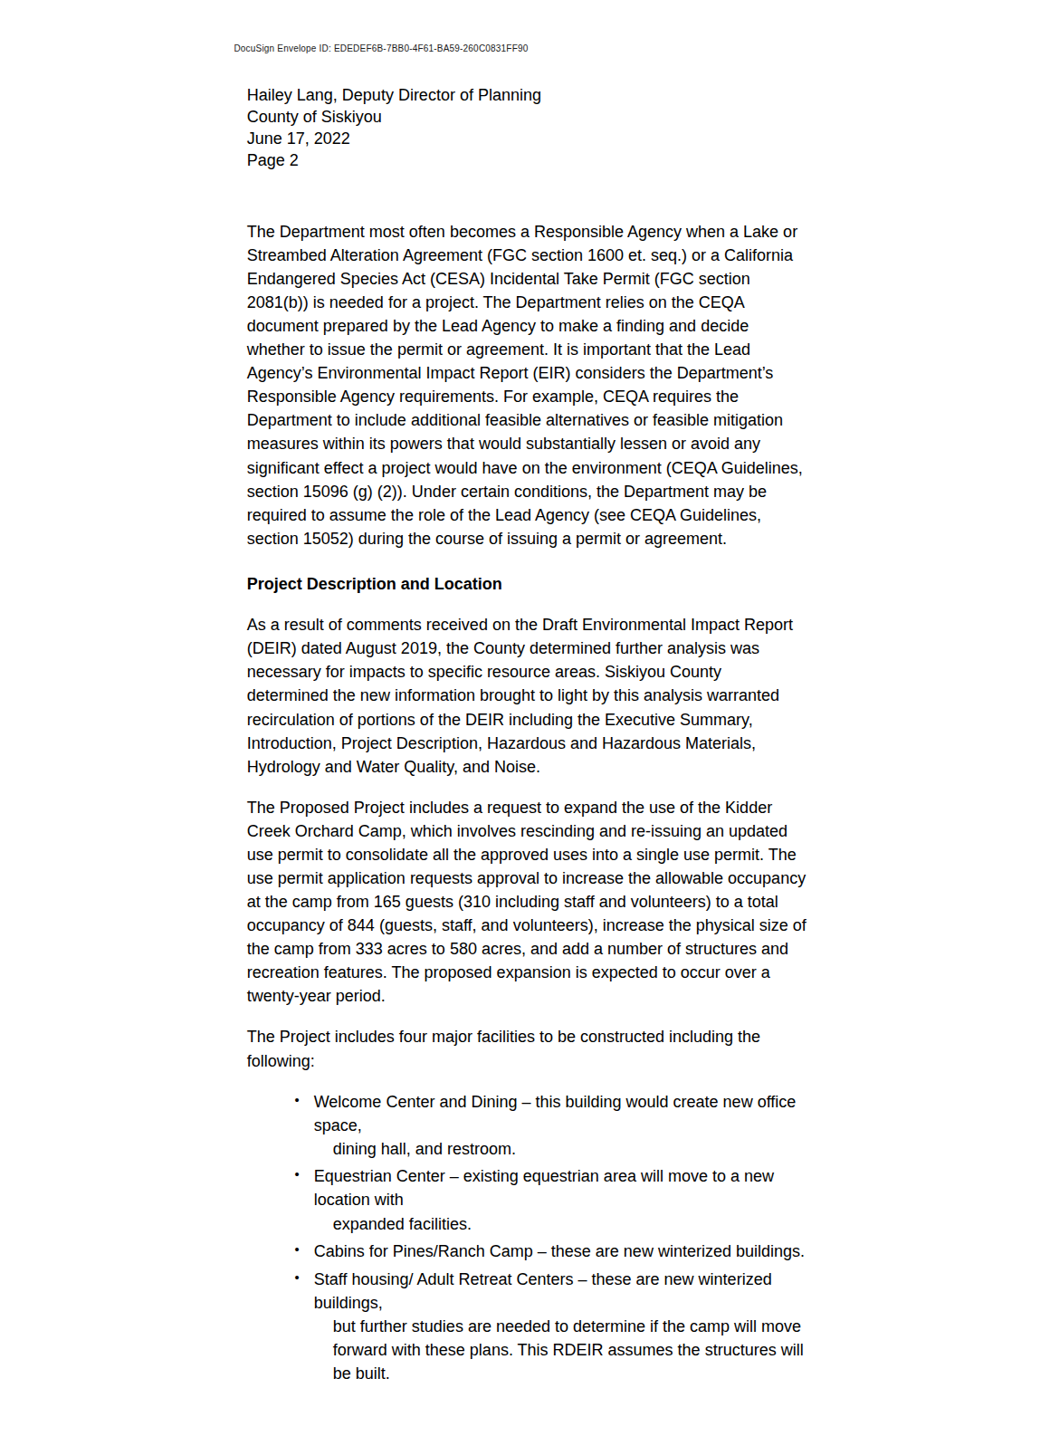DocuSign Envelope ID: EDEDEF6B-7BB0-4F61-BA59-260C0831FF90
Hailey Lang, Deputy Director of Planning
County of Siskiyou
June 17, 2022
Page 2
The Department most often becomes a Responsible Agency when a Lake or Streambed Alteration Agreement (FGC section 1600 et. seq.) or a California Endangered Species Act (CESA) Incidental Take Permit (FGC section 2081(b)) is needed for a project. The Department relies on the CEQA document prepared by the Lead Agency to make a finding and decide whether to issue the permit or agreement. It is important that the Lead Agency’s Environmental Impact Report (EIR) considers the Department’s Responsible Agency requirements. For example, CEQA requires the Department to include additional feasible alternatives or feasible mitigation measures within its powers that would substantially lessen or avoid any significant effect a project would have on the environment (CEQA Guidelines, section 15096 (g) (2)). Under certain conditions, the Department may be required to assume the role of the Lead Agency (see CEQA Guidelines, section 15052) during the course of issuing a permit or agreement.
Project Description and Location
As a result of comments received on the Draft Environmental Impact Report (DEIR) dated August 2019, the County determined further analysis was necessary for impacts to specific resource areas. Siskiyou County determined the new information brought to light by this analysis warranted recirculation of portions of the DEIR including the Executive Summary, Introduction, Project Description, Hazardous and Hazardous Materials, Hydrology and Water Quality, and Noise.
The Proposed Project includes a request to expand the use of the Kidder Creek Orchard Camp, which involves rescinding and re-issuing an updated use permit to consolidate all the approved uses into a single use permit. The use permit application requests approval to increase the allowable occupancy at the camp from 165 guests (310 including staff and volunteers) to a total occupancy of 844 (guests, staff, and volunteers), increase the physical size of the camp from 333 acres to 580 acres, and add a number of structures and recreation features. The proposed expansion is expected to occur over a twenty-year period.
The Project includes four major facilities to be constructed including the following:
Welcome Center and Dining – this building would create new office space,dining hall, and restroom.
Equestrian Center – existing equestrian area will move to a new location withexpanded facilities.
Cabins for Pines/Ranch Camp – these are new winterized buildings.
Staff housing/ Adult Retreat Centers – these are new winterized buildings,but further studies are needed to determine if the camp will move forward with these plans. This RDEIR assumes the structures will be built.